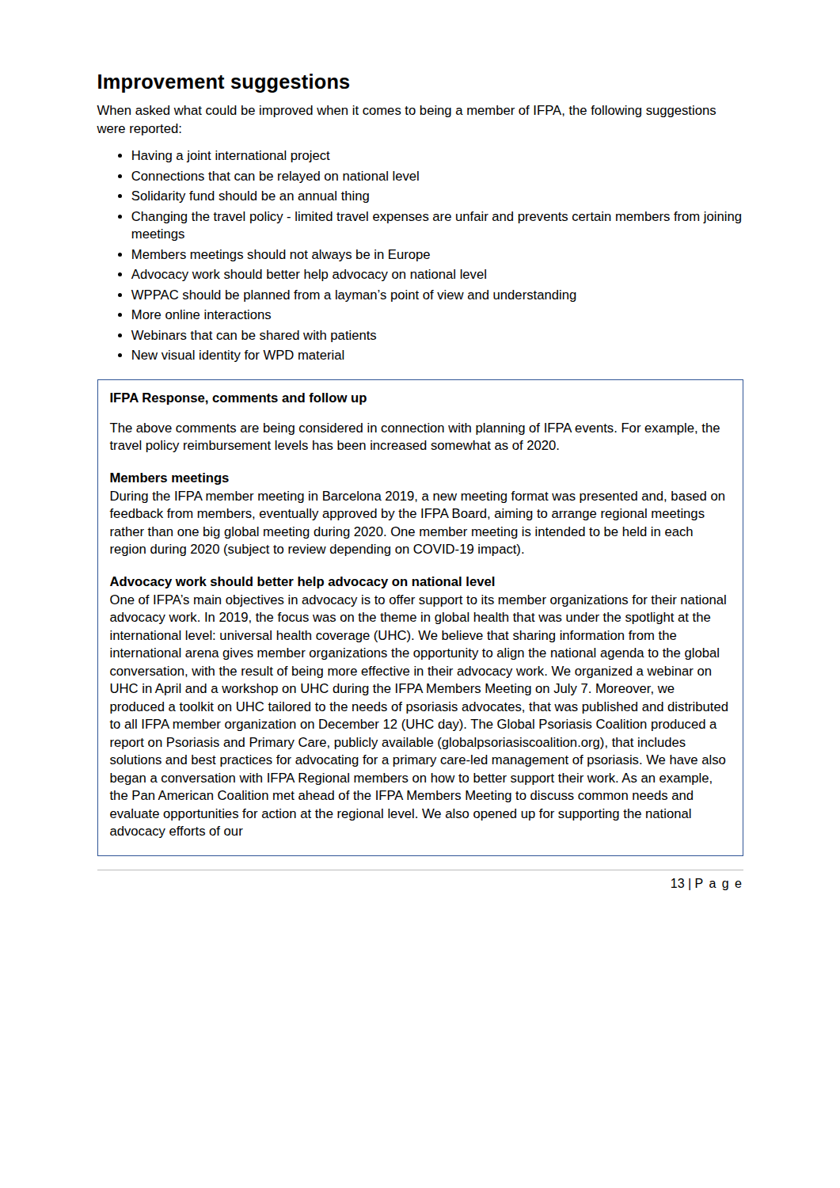Improvement suggestions
When asked what could be improved when it comes to being a member of IFPA, the following suggestions were reported:
Having a joint international project
Connections that can be relayed on national level
Solidarity fund should be an annual thing
Changing the travel policy - limited travel expenses are unfair and prevents certain members from joining meetings
Members meetings should not always be in Europe
Advocacy work should better help advocacy on national level
WPPAC should be planned from a layman’s point of view and understanding
More online interactions
Webinars that can be shared with patients
New visual identity for WPD material
IFPA Response, comments and follow up
The above comments are being considered in connection with planning of IFPA events. For example, the travel policy reimbursement levels has been increased somewhat as of 2020.
Members meetings
During the IFPA member meeting in Barcelona 2019, a new meeting format was presented and, based on feedback from members, eventually approved by the IFPA Board, aiming to arrange regional meetings rather than one big global meeting during 2020. One member meeting is intended to be held in each region during 2020 (subject to review depending on COVID-19 impact).
Advocacy work should better help advocacy on national level
One of IFPA’s main objectives in advocacy is to offer support to its member organizations for their national advocacy work. In 2019, the focus was on the theme in global health that was under the spotlight at the international level: universal health coverage (UHC). We believe that sharing information from the international arena gives member organizations the opportunity to align the national agenda to the global conversation, with the result of being more effective in their advocacy work. We organized a webinar on UHC in April and a workshop on UHC during the IFPA Members Meeting on July 7. Moreover, we produced a toolkit on UHC tailored to the needs of psoriasis advocates, that was published and distributed to all IFPA member organization on December 12 (UHC day). The Global Psoriasis Coalition produced a report on Psoriasis and Primary Care, publicly available (globalpsoriasiscoalition.org), that includes solutions and best practices for advocating for a primary care-led management of psoriasis. We have also began a conversation with IFPA Regional members on how to better support their work. As an example, the Pan American Coalition met ahead of the IFPA Members Meeting to discuss common needs and evaluate opportunities for action at the regional level. We also opened up for supporting the national advocacy efforts of our
13 | P a g e